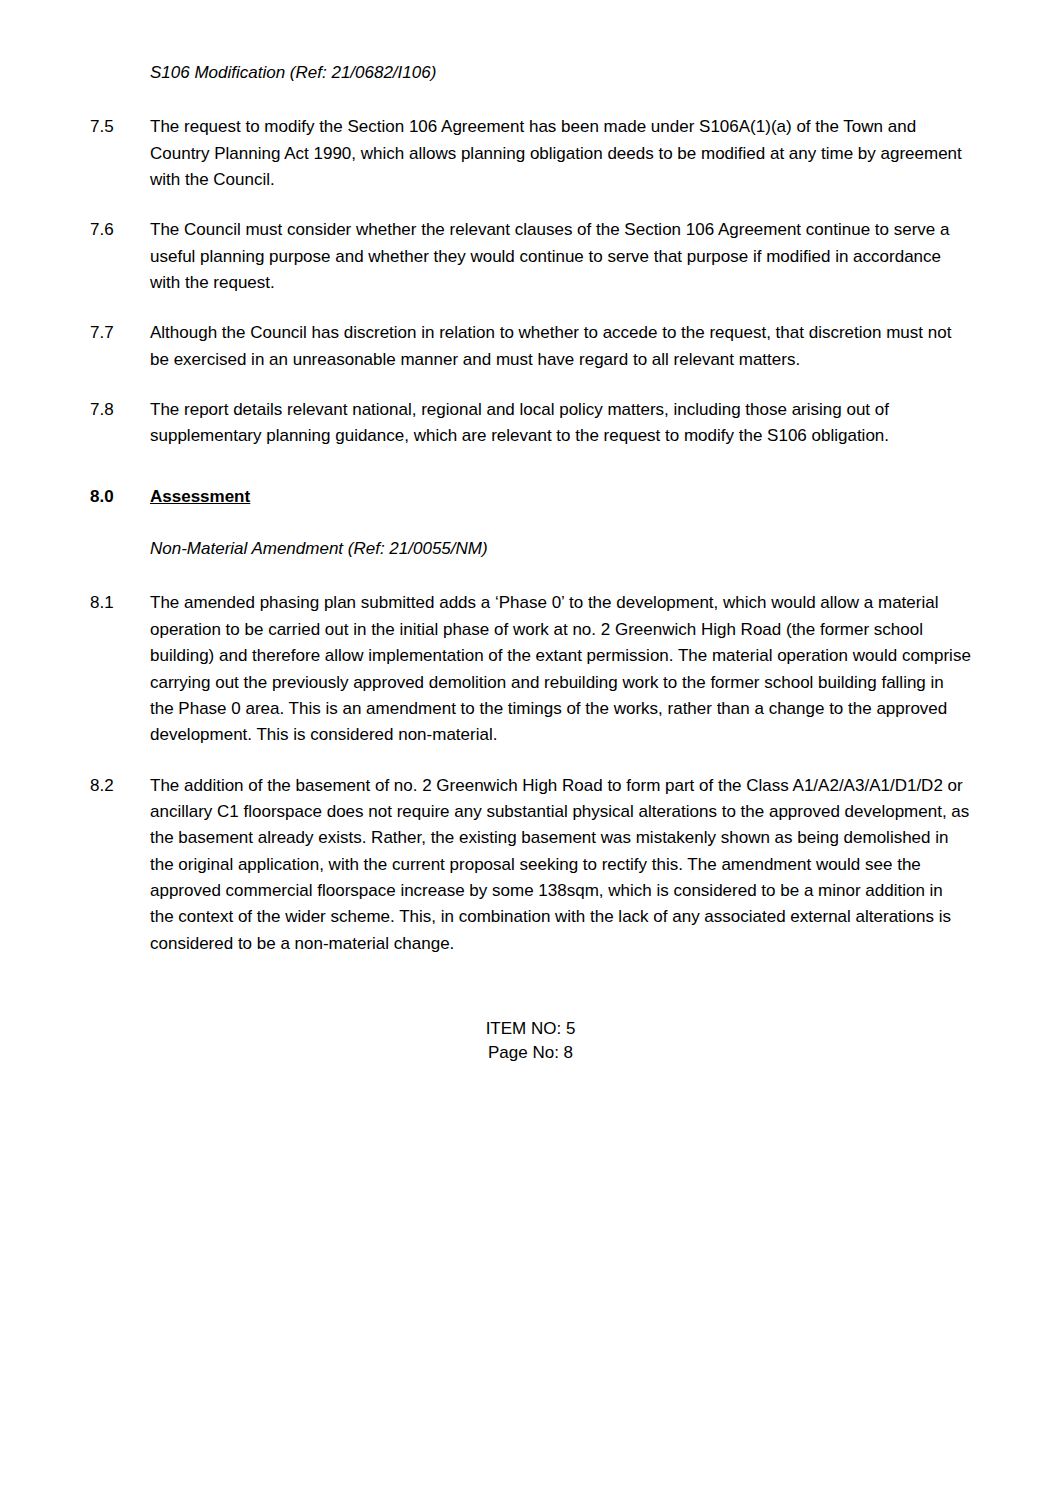S106 Modification (Ref: 21/0682/I106)
7.5
The request to modify the Section 106 Agreement has been made under S106A(1)(a) of the Town and Country Planning Act 1990, which allows planning obligation deeds to be modified at any time by agreement with the Council.
7.6
The Council must consider whether the relevant clauses of the Section 106 Agreement continue to serve a useful planning purpose and whether they would continue to serve that purpose if modified in accordance with the request.
7.7
Although the Council has discretion in relation to whether to accede to the request, that discretion must not be exercised in an unreasonable manner and must have regard to all relevant matters.
7.8
The report details relevant national, regional and local policy matters, including those arising out of supplementary planning guidance, which are relevant to the request to modify the S106 obligation.
8.0 Assessment
Non-Material Amendment (Ref: 21/0055/NM)
8.1
The amended phasing plan submitted adds a ‘Phase 0’ to the development, which would allow a material operation to be carried out in the initial phase of work at no. 2 Greenwich High Road (the former school building) and therefore allow implementation of the extant permission. The material operation would comprise carrying out the previously approved demolition and rebuilding work to the former school building falling in the Phase 0 area. This is an amendment to the timings of the works, rather than a change to the approved development. This is considered non-material.
8.2
The addition of the basement of no. 2 Greenwich High Road to form part of the Class A1/A2/A3/A1/D1/D2 or ancillary C1 floorspace does not require any substantial physical alterations to the approved development, as the basement already exists. Rather, the existing basement was mistakenly shown as being demolished in the original application, with the current proposal seeking to rectify this. The amendment would see the approved commercial floorspace increase by some 138sqm, which is considered to be a minor addition in the context of the wider scheme. This, in combination with the lack of any associated external alterations is considered to be a non-material change.
ITEM NO: 5
Page No: 8